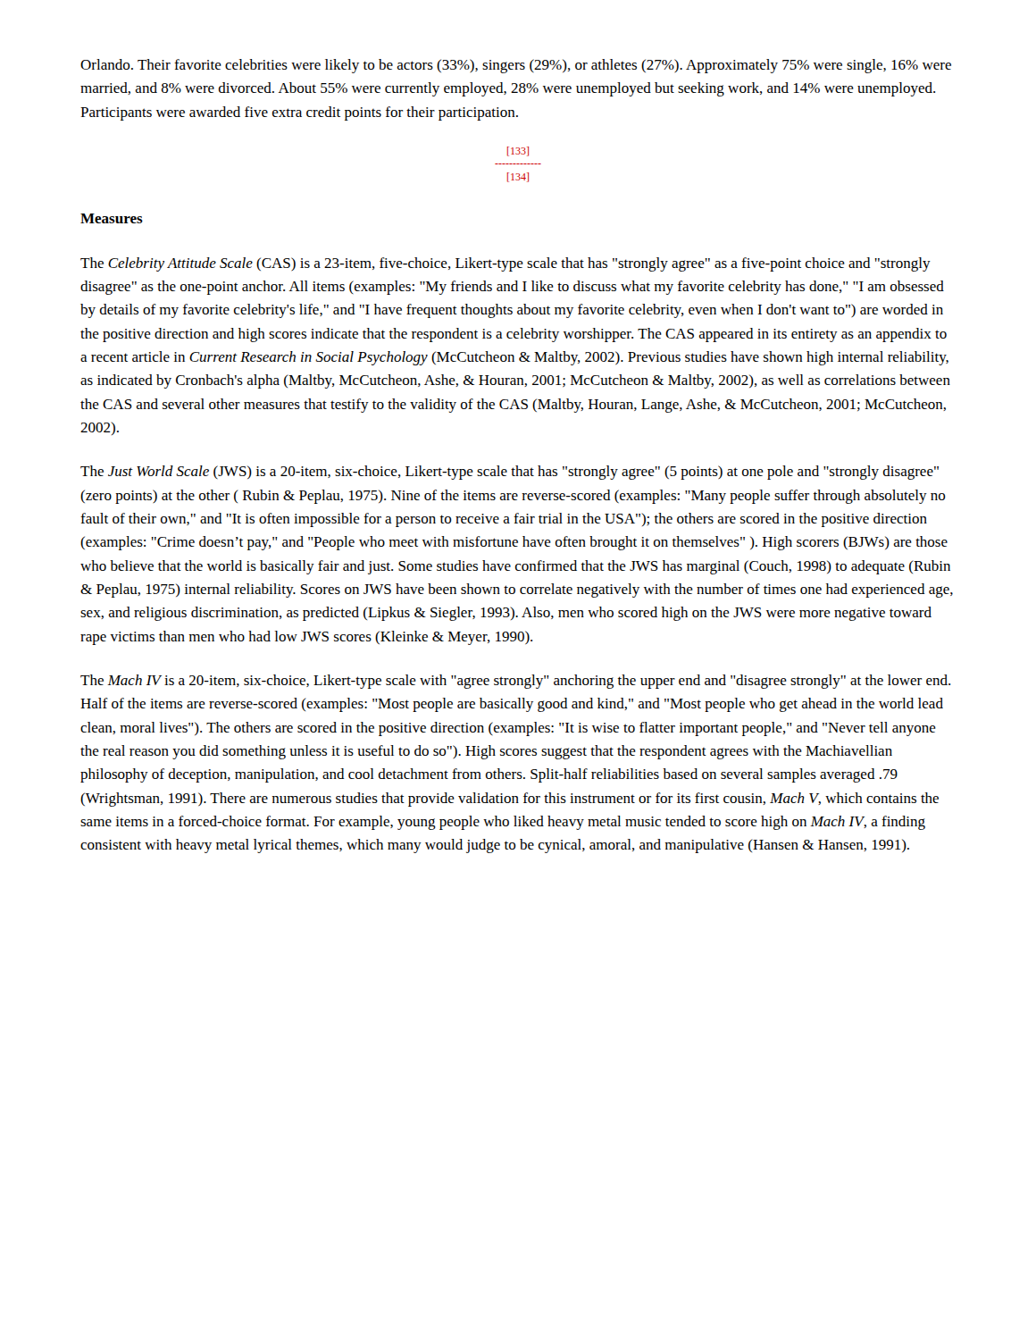Orlando. Their favorite celebrities were likely to be actors (33%), singers (29%), or athletes (27%). Approximately 75% were single, 16% were married, and 8% were divorced. About 55% were currently employed, 28% were unemployed but seeking work, and 14% were unemployed. Participants were awarded five extra credit points for their participation.
[133]
-------------
[134]
Measures
The Celebrity Attitude Scale (CAS) is a 23-item, five-choice, Likert-type scale that has "strongly agree" as a five-point choice and "strongly disagree" as the one-point anchor. All items (examples: "My friends and I like to discuss what my favorite celebrity has done," "I am obsessed by details of my favorite celebrity's life," and "I have frequent thoughts about my favorite celebrity, even when I don't want to") are worded in the positive direction and high scores indicate that the respondent is a celebrity worshipper. The CAS appeared in its entirety as an appendix to a recent article in Current Research in Social Psychology (McCutcheon & Maltby, 2002). Previous studies have shown high internal reliability, as indicated by Cronbach's alpha (Maltby, McCutcheon, Ashe, & Houran, 2001; McCutcheon & Maltby, 2002), as well as correlations between the CAS and several other measures that testify to the validity of the CAS (Maltby, Houran, Lange, Ashe, & McCutcheon, 2001; McCutcheon, 2002).
The Just World Scale (JWS) is a 20-item, six-choice, Likert-type scale that has "strongly agree" (5 points) at one pole and "strongly disagree" (zero points) at the other ( Rubin & Peplau, 1975). Nine of the items are reverse-scored (examples: "Many people suffer through absolutely no fault of their own," and "It is often impossible for a person to receive a fair trial in the USA"); the others are scored in the positive direction (examples: "Crime doesn’t pay," and "People who meet with misfortune have often brought it on themselves" ). High scorers (BJWs) are those who believe that the world is basically fair and just. Some studies have confirmed that the JWS has marginal (Couch, 1998) to adequate (Rubin & Peplau, 1975) internal reliability. Scores on JWS have been shown to correlate negatively with the number of times one had experienced age, sex, and religious discrimination, as predicted (Lipkus & Siegler, 1993). Also, men who scored high on the JWS were more negative toward rape victims than men who had low JWS scores (Kleinke & Meyer, 1990).
The Mach IV is a 20-item, six-choice, Likert-type scale with "agree strongly" anchoring the upper end and "disagree strongly" at the lower end. Half of the items are reverse-scored (examples: "Most people are basically good and kind," and "Most people who get ahead in the world lead clean, moral lives"). The others are scored in the positive direction (examples: "It is wise to flatter important people," and "Never tell anyone the real reason you did something unless it is useful to do so"). High scores suggest that the respondent agrees with the Machiavellian philosophy of deception, manipulation, and cool detachment from others. Split-half reliabilities based on several samples averaged .79 (Wrightsman, 1991). There are numerous studies that provide validation for this instrument or for its first cousin, Mach V, which contains the same items in a forced-choice format. For example, young people who liked heavy metal music tended to score high on Mach IV, a finding consistent with heavy metal lyrical themes, which many would judge to be cynical, amoral, and manipulative (Hansen & Hansen, 1991).